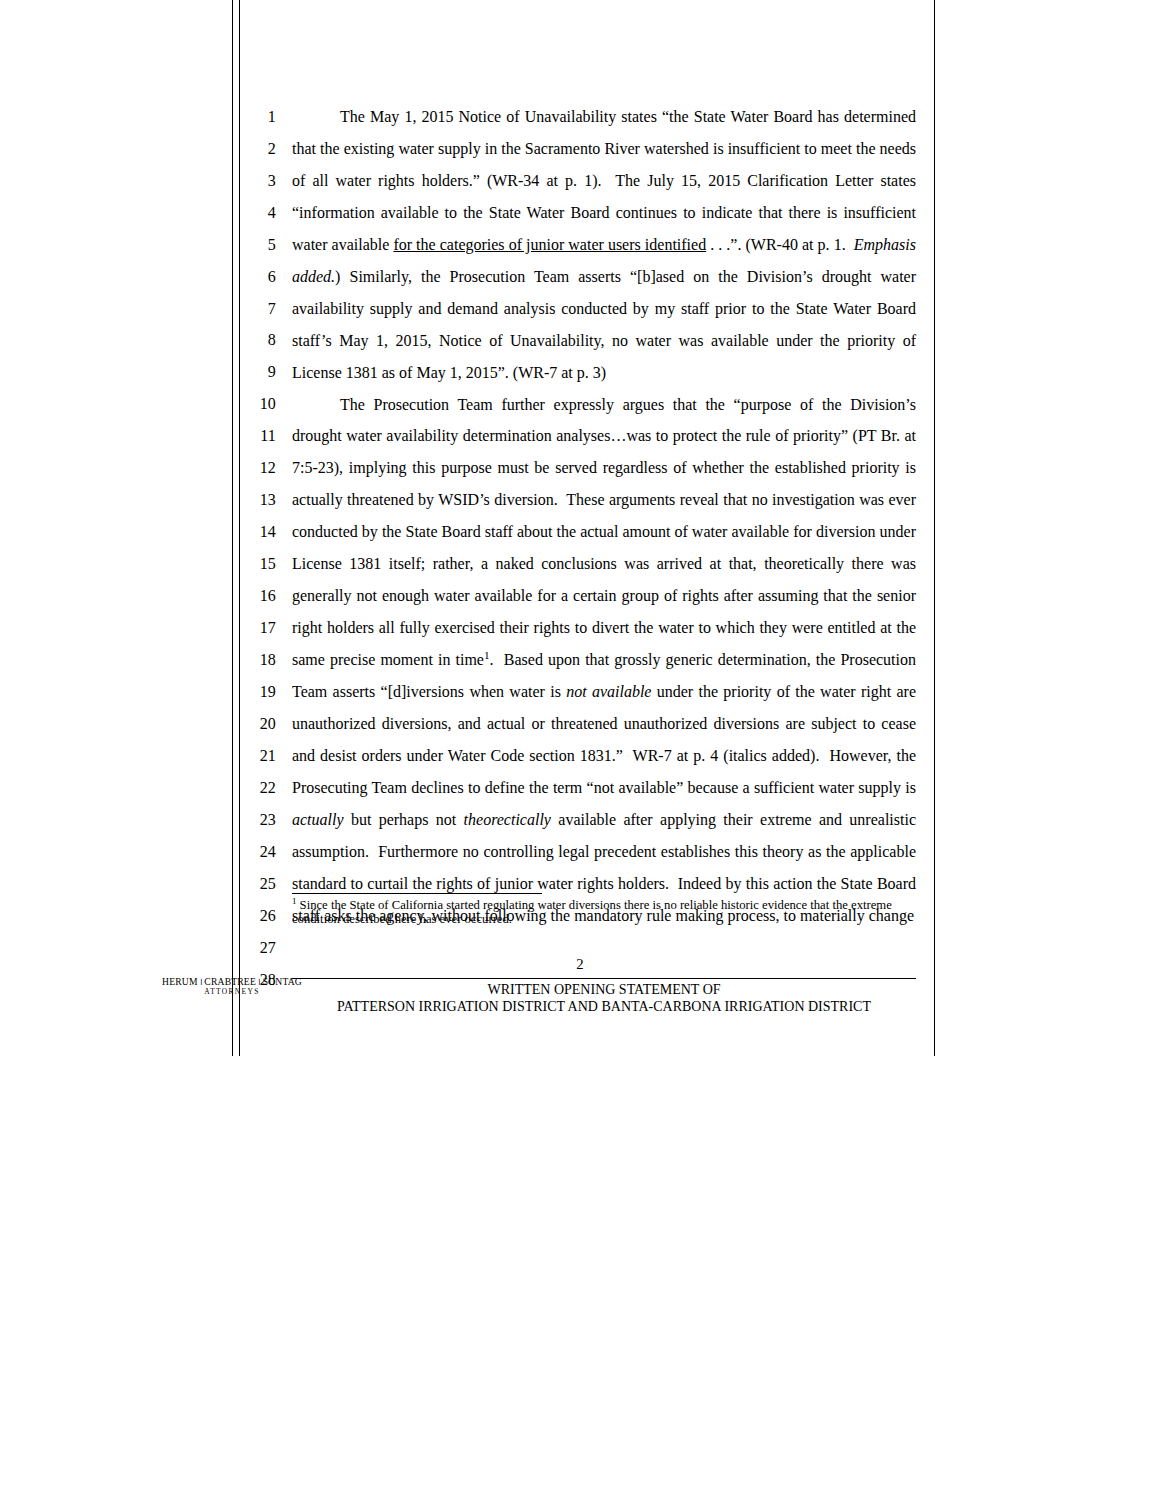1
2
3
4
5
6
7
8
9
10
11
12
13
14
15
16
17
18
19
20
21
22
23
24
25
26
27
28
The May 1, 2015 Notice of Unavailability states “the State Water Board has determined that the existing water supply in the Sacramento River watershed is insufficient to meet the needs of all water rights holders.” (WR-34 at p. 1). The July 15, 2015 Clarification Letter states “information available to the State Water Board continues to indicate that there is insufficient water available for the categories of junior water users identified . . .”. (WR-40 at p. 1. Emphasis added.) Similarly, the Prosecution Team asserts “[b]ased on the Division’s drought water availability supply and demand analysis conducted by my staff prior to the State Water Board staff’s May 1, 2015, Notice of Unavailability, no water was available under the priority of License 1381 as of May 1, 2015”. (WR-7 at p. 3)
The Prosecution Team further expressly argues that the “purpose of the Division’s drought water availability determination analyses…was to protect the rule of priority” (PT Br. at 7:5-23), implying this purpose must be served regardless of whether the established priority is actually threatened by WSID’s diversion. These arguments reveal that no investigation was ever conducted by the State Board staff about the actual amount of water available for diversion under License 1381 itself; rather, a naked conclusions was arrived at that, theoretically there was generally not enough water available for a certain group of rights after assuming that the senior right holders all fully exercised their rights to divert the water to which they were entitled at the same precise moment in time1. Based upon that grossly generic determination, the Prosecution Team asserts “[d]iversions when water is not available under the priority of the water right are unauthorized diversions, and actual or threatened unauthorized diversions are subject to cease and desist orders under Water Code section 1831.” WR-7 at p. 4 (italics added). However, the Prosecuting Team declines to define the term “not available” because a sufficient water supply is actually but perhaps not theorectically available after applying their extreme and unrealistic assumption. Furthermore no controlling legal precedent establishes this theory as the applicable standard to curtail the rights of junior water rights holders. Indeed by this action the State Board staff asks the agency, without following the mandatory rule making process, to materially change
1 Since the State of California started regulating water diversions there is no reliable historic evidence that the extreme condition described here has ever occurred.
2
WRITTEN OPENING STATEMENT OF
PATTERSON IRRIGATION DISTRICT AND BANTA-CARBONA IRRIGATION DISTRICT
HERUM\CRABTREE\SUNTAG
ATTORNEYS